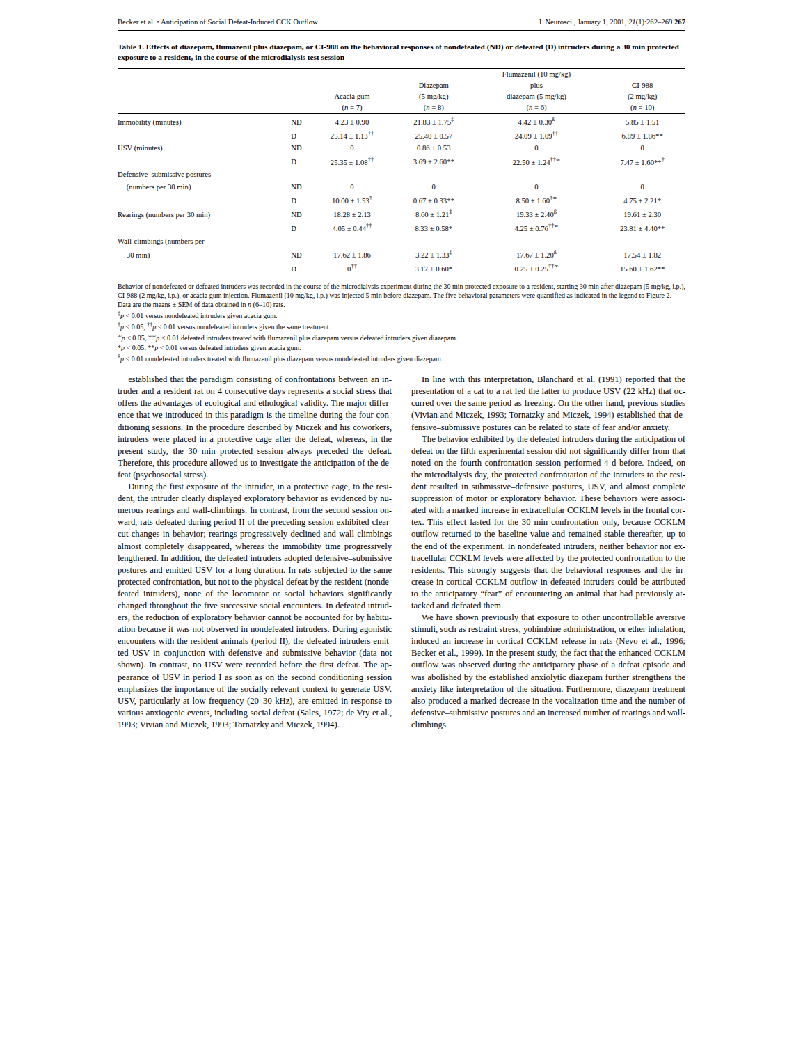Becker et al. • Anticipation of Social Defeat-Induced CCK Outflow
J. Neurosci., January 1, 2001, 21(1):262–269 267
Table 1. Effects of diazepam, flumazenil plus diazepam, or CI-988 on the behavioral responses of nondefeated (ND) or defeated (D) intruders during a 30 min protected exposure to a resident, in the course of the microdialysis test session
| | | | | Flumazenil (10 mg/kg) | |
| --- | --- | --- | --- | --- | --- |
| | | | Diazepam | plus | CI-988 |
| | | Acacia gum | (5 mg/kg) | diazepam (5 mg/kg) | (2 mg/kg) |
| | | ( n = 7) | ( n = 8) | ( n = 6) | ( n = 10) |
| Immobility (minutes) | ND | 4.23 ± 0.90 | 21.83 ± 1.75 ‡ | 4.42 ± 0.30 ß | 5.85 ± 1.51 |
| | D | 25.14 ± 1.13 †† | 25.40 ± 0.57 | 24.09 ± 1.09 †† | 6.89 ± 1.86** |
| USV (minutes) | ND | 0 | 0.86 ± 0.53 | 0 | 0 |
| | D | 25.35 ± 1.08 †† | 3.69 ± 2.60** | 22.50 ± 1.24 ††∞ | 7.47 ± 1.60** † |
| Defensive–submissive postures | | | | | |
| (numbers per 30 min) | ND | 0 | 0 | 0 | 0 |
| | D | 10.00 ± 1.53 † | 0.67 ± 0.33** | 8.50 ± 1.60 †∞ | 4.75 ± 2.21* |
| Rearings (numbers per 30 min) | ND | 18.28 ± 2.13 | 8.60 ± 1.21 ‡ | 19.33 ± 2.40 ß | 19.61 ± 2.30 |
| | D | 4.05 ± 0.44 †† | 8.33 ± 0.58* | 4.25 ± 0.76 ††∞ | 23.81 ± 4.40** |
| Wall-climbings (numbers per | | | | | |
| 30 min) | ND | 17.62 ± 1.86 | 3.22 ± 1.33 ‡ | 17.67 ± 1.20 ß | 17.54 ± 1.82 |
| | D | 0 †† | 3.17 ± 0.60* | 0.25 ± 0.25 ††∞ | 15.60 ± 1.62** |
Behavior of nondefeated or defeated intruders was recorded in the course of the microdialysis experiment during the 30 min protected exposure to a resident, starting 30 min after diazepam (5 mg/kg, i.p.), CI-988 (2 mg/kg, i.p.), or acacia gum injection. Flumazenil (10 mg/kg, i.p.) was injected 5 min before diazepam. The five behavioral parameters were quantified as indicated in the legend to Figure 2. Data are the means ± SEM of data obtained in n (6–10) rats.
‡p < 0.01 versus nondefeated intruders given acacia gum.
†p < 0.05, ††p < 0.01 versus nondefeated intruders given the same treatment.
∞p < 0.05, ∞∞p < 0.01 defeated intruders treated with flumazenil plus diazepam versus defeated intruders given diazepam.
*p < 0.05, **p < 0.01 versus defeated intruders given acacia gum.
ßp < 0.01 nondefeated intruders treated with flumazenil plus diazepam versus nondefeated intruders given diazepam.
established that the paradigm consisting of confrontations between an intruder and a resident rat on 4 consecutive days represents a social stress that offers the advantages of ecological and ethological validity. The major difference that we introduced in this paradigm is the timeline during the four conditioning sessions. In the procedure described by Miczek and his coworkers, intruders were placed in a protective cage after the defeat, whereas, in the present study, the 30 min protected session always preceded the defeat. Therefore, this procedure allowed us to investigate the anticipation of the defeat (psychosocial stress).
During the first exposure of the intruder, in a protective cage, to the resident, the intruder clearly displayed exploratory behavior as evidenced by numerous rearings and wall-climbings. In contrast, from the second session onward, rats defeated during period II of the preceding session exhibited clear-cut changes in behavior; rearings progressively declined and wall-climbings almost completely disappeared, whereas the immobility time progressively lengthened. In addition, the defeated intruders adopted defensive–submissive postures and emitted USV for a long duration. In rats subjected to the same protected confrontation, but not to the physical defeat by the resident (nondefeated intruders), none of the locomotor or social behaviors significantly changed throughout the five successive social encounters. In defeated intruders, the reduction of exploratory behavior cannot be accounted for by habituation because it was not observed in nondefeated intruders. During agonistic encounters with the resident animals (period II), the defeated intruders emitted USV in conjunction with defensive and submissive behavior (data not shown). In contrast, no USV were recorded before the first defeat. The appearance of USV in period I as soon as on the second conditioning session emphasizes the importance of the socially relevant context to generate USV. USV, particularly at low frequency (20–30 kHz), are emitted in response to various anxiogenic events, including social defeat (Sales, 1972; de Vry et al., 1993; Vivian and Miczek, 1993; Tornatzky and Miczek, 1994).
In line with this interpretation, Blanchard et al. (1991) reported that the presentation of a cat to a rat led the latter to produce USV (22 kHz) that occurred over the same period as freezing. On the other hand, previous studies (Vivian and Miczek, 1993; Tornatzky and Miczek, 1994) established that defensive–submissive postures can be related to state of fear and/or anxiety.
The behavior exhibited by the defeated intruders during the anticipation of defeat on the fifth experimental session did not significantly differ from that noted on the fourth confrontation session performed 4 d before. Indeed, on the microdialysis day, the protected confrontation of the intruders to the resident resulted in submissive–defensive postures, USV, and almost complete suppression of motor or exploratory behavior. These behaviors were associated with a marked increase in extracellular CCKLM levels in the frontal cortex. This effect lasted for the 30 min confrontation only, because CCKLM outflow returned to the baseline value and remained stable thereafter, up to the end of the experiment. In nondefeated intruders, neither behavior nor extracellular CCKLM levels were affected by the protected confrontation to the residents. This strongly suggests that the behavioral responses and the increase in cortical CCKLM outflow in defeated intruders could be attributed to the anticipatory “fear” of encountering an animal that had previously attacked and defeated them.
We have shown previously that exposure to other uncontrollable aversive stimuli, such as restraint stress, yohimbine administration, or ether inhalation, induced an increase in cortical CCKLM release in rats (Nevo et al., 1996; Becker et al., 1999). In the present study, the fact that the enhanced CCKLM outflow was observed during the anticipatory phase of a defeat episode and was abolished by the established anxiolytic diazepam further strengthens the anxiety-like interpretation of the situation. Furthermore, diazepam treatment also produced a marked decrease in the vocalization time and the number of defensive–submissive postures and an increased number of rearings and wall-climbings.